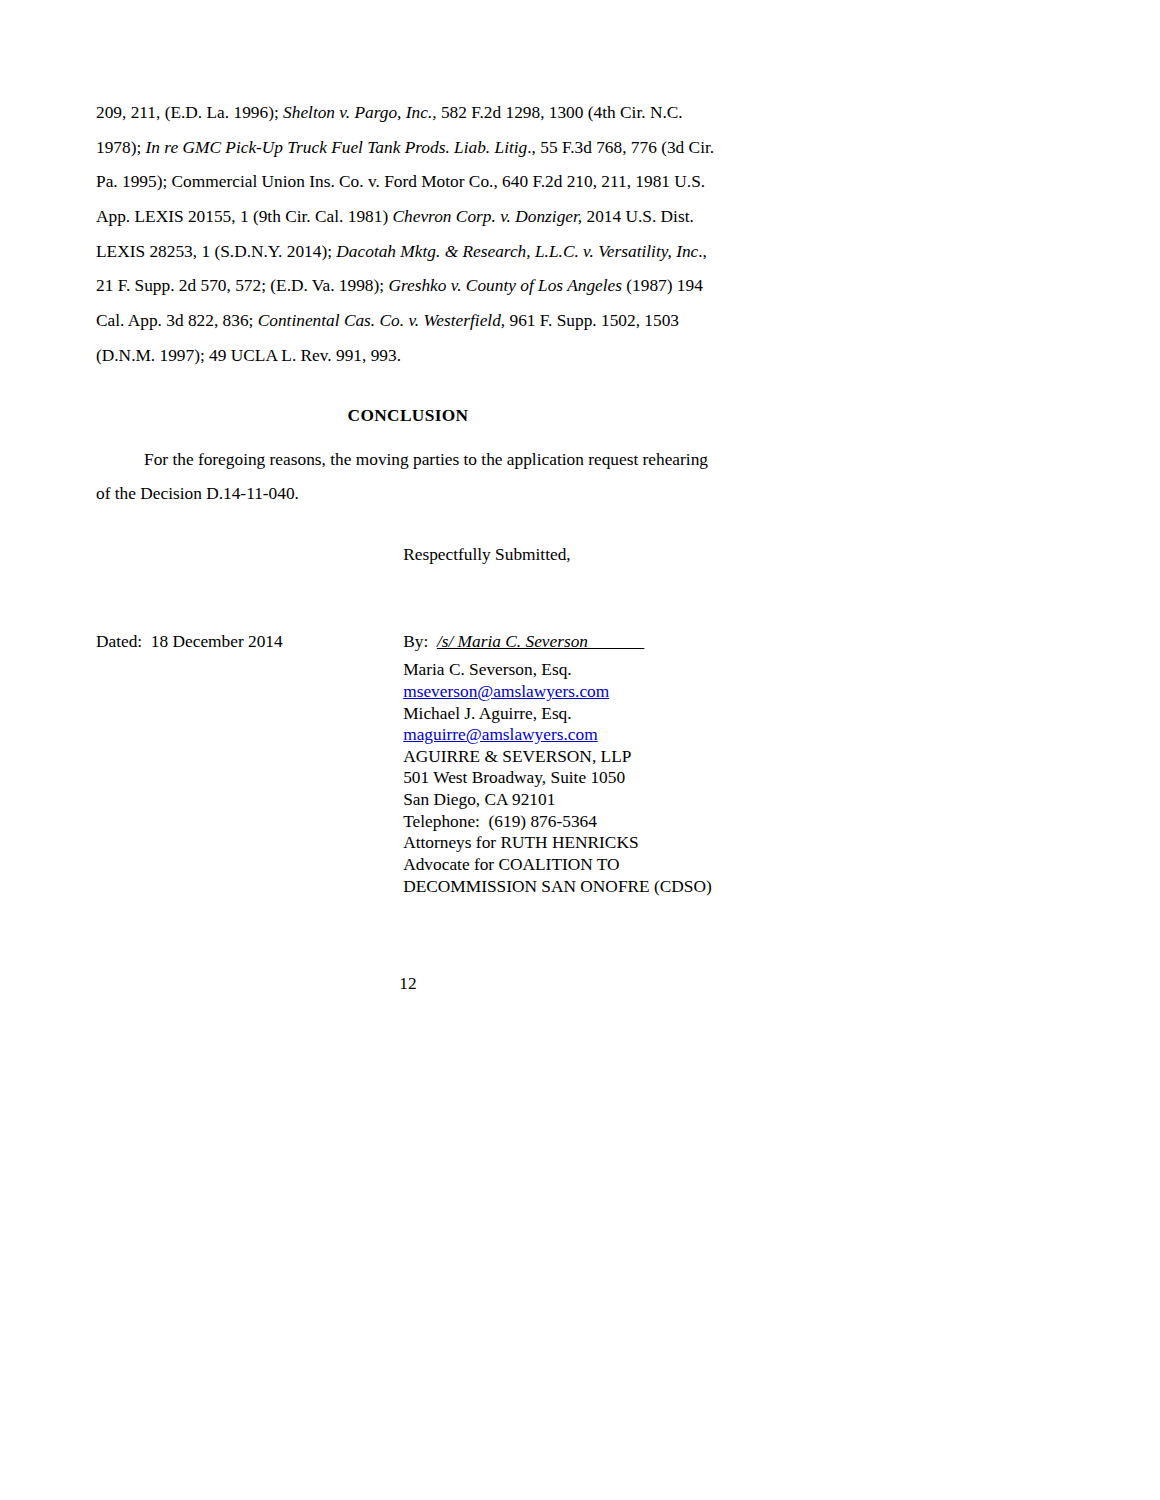209, 211, (E.D. La. 1996); Shelton v. Pargo, Inc., 582 F.2d 1298, 1300 (4th Cir. N.C. 1978); In re GMC Pick-Up Truck Fuel Tank Prods. Liab. Litig., 55 F.3d 768, 776 (3d Cir. Pa. 1995); Commercial Union Ins. Co. v. Ford Motor Co., 640 F.2d 210, 211, 1981 U.S. App. LEXIS 20155, 1 (9th Cir. Cal. 1981) Chevron Corp. v. Donziger, 2014 U.S. Dist. LEXIS 28253, 1 (S.D.N.Y. 2014); Dacotah Mktg. & Research, L.L.C. v. Versatility, Inc., 21 F. Supp. 2d 570, 572; (E.D. Va. 1998); Greshko v. County of Los Angeles (1987) 194 Cal. App. 3d 822, 836; Continental Cas. Co. v. Westerfield, 961 F. Supp. 1502, 1503 (D.N.M. 1997); 49 UCLA L. Rev. 991, 993.
CONCLUSION
For the foregoing reasons, the moving parties to the application request rehearing of the Decision D.14-11-040.
Respectfully Submitted,
| Dated: 18 December 2014 | By: /s/ Maria C. Severson Maria C. Severson, Esq. mseverson@amslawyers.com Michael J. Aguirre, Esq. maguirre@amslawyers.com AGUIRRE & SEVERSON, LLP 501 West Broadway, Suite 1050 San Diego, CA 92101 Telephone: (619) 876-5364 Attorneys for RUTH HENRICKS Advocate for COALITION TO DECOMMISSION SAN ONOFRE (CDSO) |
12